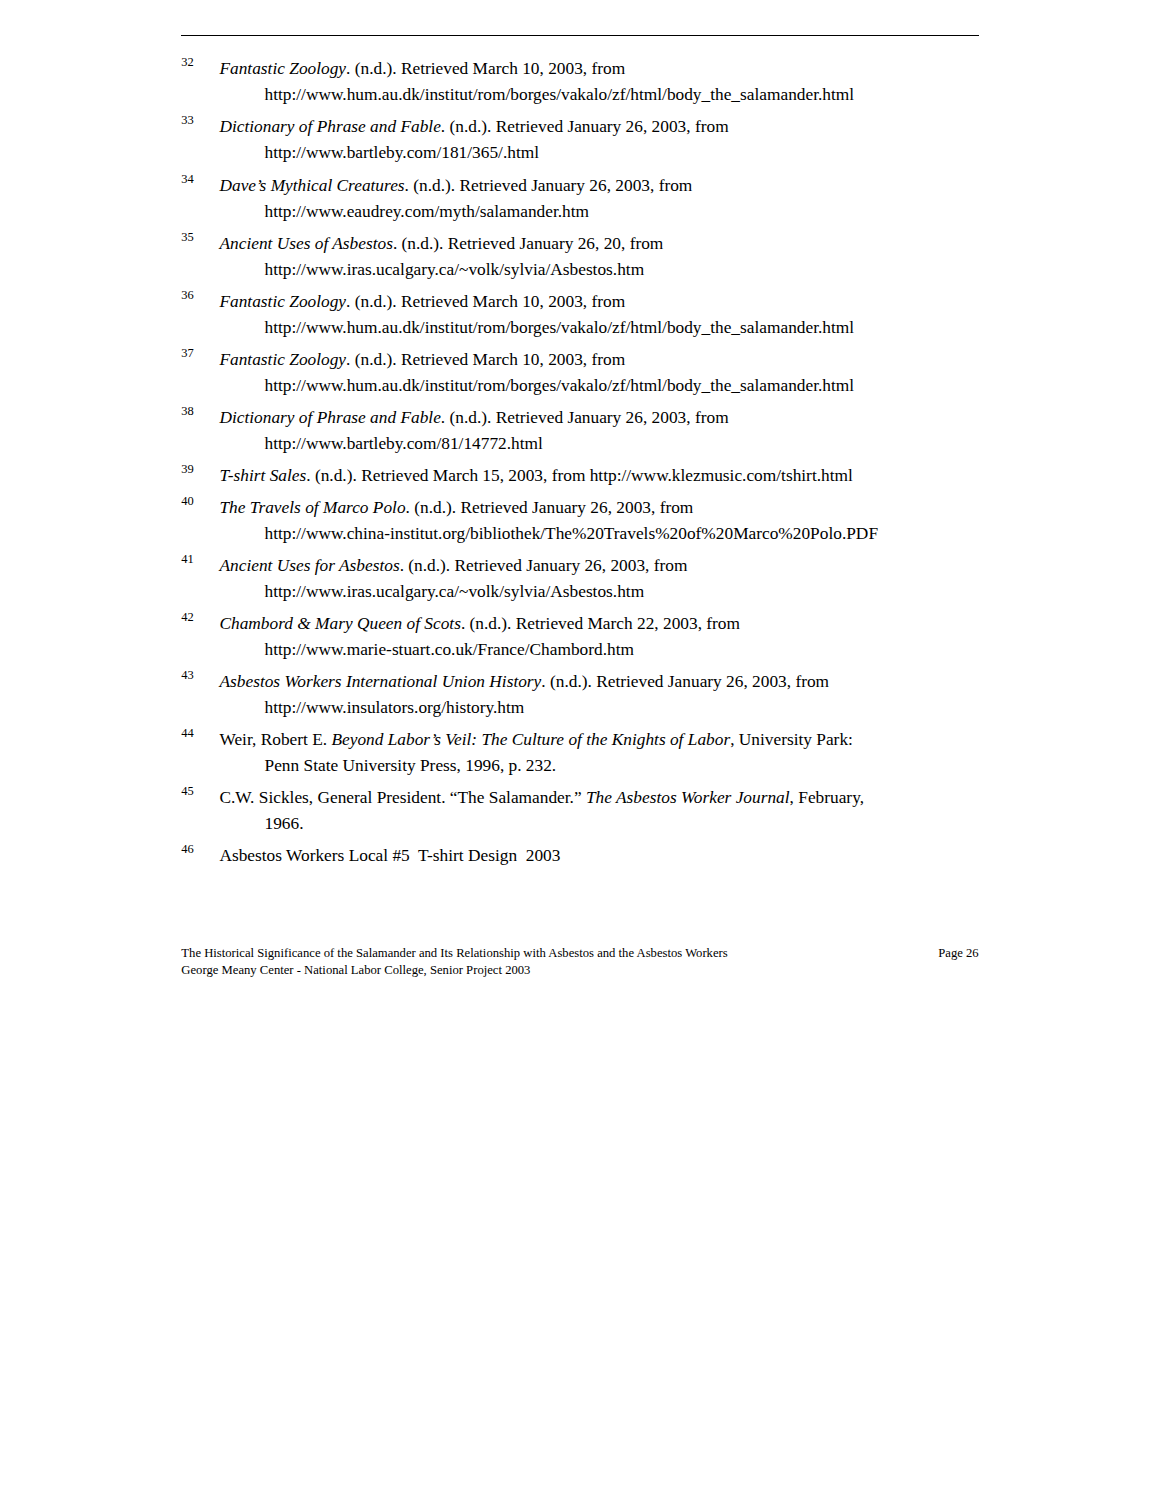32 Fantastic Zoology. (n.d.). Retrieved March 10, 2003, from http://www.hum.au.dk/institut/rom/borges/vakalo/zf/html/body_the_salamander.html
33 Dictionary of Phrase and Fable. (n.d.). Retrieved January 26, 2003, from http://www.bartleby.com/181/365/.html
34 Dave’s Mythical Creatures. (n.d.). Retrieved January 26, 2003, from http://www.eaudrey.com/myth/salamander.htm
35 Ancient Uses of Asbestos. (n.d.). Retrieved January 26, 20, from http://www.iras.ucalgary.ca/~volk/sylvia/Asbestos.htm
36 Fantastic Zoology. (n.d.). Retrieved March 10, 2003, from http://www.hum.au.dk/institut/rom/borges/vakalo/zf/html/body_the_salamander.html
37 Fantastic Zoology. (n.d.). Retrieved March 10, 2003, from http://www.hum.au.dk/institut/rom/borges/vakalo/zf/html/body_the_salamander.html
38 Dictionary of Phrase and Fable. (n.d.). Retrieved January 26, 2003, from http://www.bartleby.com/81/14772.html
39 T-shirt Sales. (n.d.). Retrieved March 15, 2003, from http://www.klezmusic.com/tshirt.html
40 The Travels of Marco Polo. (n.d.). Retrieved January 26, 2003, from http://www.china-institut.org/bibliothek/The%20Travels%20of%20Marco%20Polo.PDF
41 Ancient Uses for Asbestos. (n.d.). Retrieved January 26, 2003, from http://www.iras.ucalgary.ca/~volk/sylvia/Asbestos.htm
42 Chambord & Mary Queen of Scots. (n.d.). Retrieved March 22, 2003, from http://www.marie-stuart.co.uk/France/Chambord.htm
43 Asbestos Workers International Union History. (n.d.). Retrieved January 26, 2003, from http://www.insulators.org/history.htm
44 Weir, Robert E. Beyond Labor’s Veil: The Culture of the Knights of Labor, University Park: Penn State University Press, 1996, p. 232.
45 C.W. Sickles, General President. “The Salamander.” The Asbestos Worker Journal, February, 1966.
46 Asbestos Workers Local #5 T-shirt Design 2003
The Historical Significance of the Salamander and Its Relationship with Asbestos and the Asbestos Workers
George Meany Center - National Labor College, Senior Project 2003
Page 26